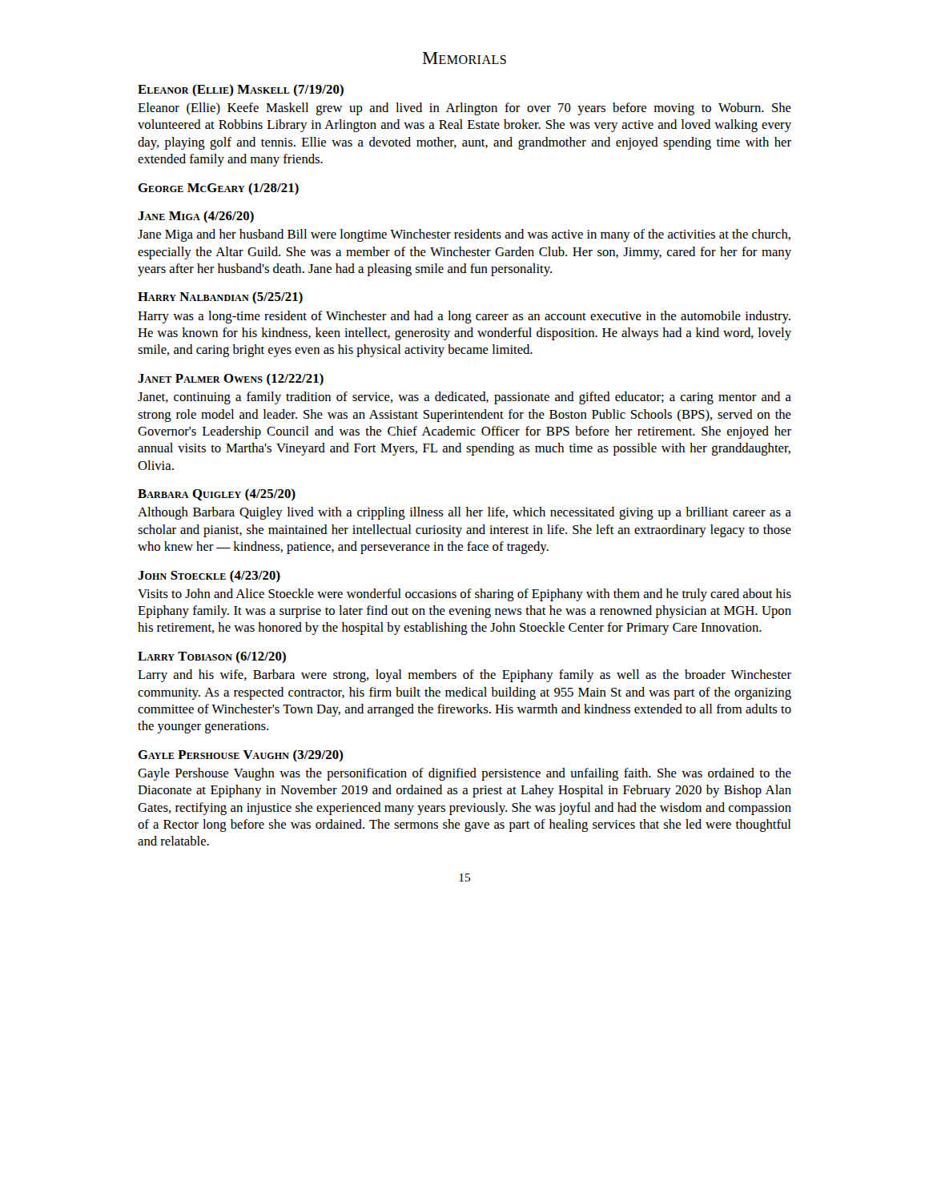Memorials
Eleanor (Ellie) Maskell (7/19/20)
Eleanor (Ellie) Keefe Maskell grew up and lived in Arlington for over 70 years before moving to Woburn. She volunteered at Robbins Library in Arlington and was a Real Estate broker. She was very active and loved walking every day, playing golf and tennis. Ellie was a devoted mother, aunt, and grandmother and enjoyed spending time with her extended family and many friends.
George McGeary (1/28/21)
Jane Miga (4/26/20)
Jane Miga and her husband Bill were longtime Winchester residents and was active in many of the activities at the church, especially the Altar Guild. She was a member of the Winchester Garden Club. Her son, Jimmy, cared for her for many years after her husband's death. Jane had a pleasing smile and fun personality.
Harry Nalbandian (5/25/21)
Harry was a long-time resident of Winchester and had a long career as an account executive in the automobile industry. He was known for his kindness, keen intellect, generosity and wonderful disposition. He always had a kind word, lovely smile, and caring bright eyes even as his physical activity became limited.
Janet Palmer Owens (12/22/21)
Janet, continuing a family tradition of service, was a dedicated, passionate and gifted educator; a caring mentor and a strong role model and leader. She was an Assistant Superintendent for the Boston Public Schools (BPS), served on the Governor's Leadership Council and was the Chief Academic Officer for BPS before her retirement. She enjoyed her annual visits to Martha's Vineyard and Fort Myers, FL and spending as much time as possible with her granddaughter, Olivia.
Barbara Quigley (4/25/20)
Although Barbara Quigley lived with a crippling illness all her life, which necessitated giving up a brilliant career as a scholar and pianist, she maintained her intellectual curiosity and interest in life. She left an extraordinary legacy to those who knew her — kindness, patience, and perseverance in the face of tragedy.
John Stoeckle (4/23/20)
Visits to John and Alice Stoeckle were wonderful occasions of sharing of Epiphany with them and he truly cared about his Epiphany family. It was a surprise to later find out on the evening news that he was a renowned physician at MGH. Upon his retirement, he was honored by the hospital by establishing the John Stoeckle Center for Primary Care Innovation.
Larry Tobiason (6/12/20)
Larry and his wife, Barbara were strong, loyal members of the Epiphany family as well as the broader Winchester community. As a respected contractor, his firm built the medical building at 955 Main St and was part of the organizing committee of Winchester's Town Day, and arranged the fireworks. His warmth and kindness extended to all from adults to the younger generations.
Gayle Pershouse Vaughn (3/29/20)
Gayle Pershouse Vaughn was the personification of dignified persistence and unfailing faith. She was ordained to the Diaconate at Epiphany in November 2019 and ordained as a priest at Lahey Hospital in February 2020 by Bishop Alan Gates, rectifying an injustice she experienced many years previously. She was joyful and had the wisdom and compassion of a Rector long before she was ordained. The sermons she gave as part of healing services that she led were thoughtful and relatable.
15